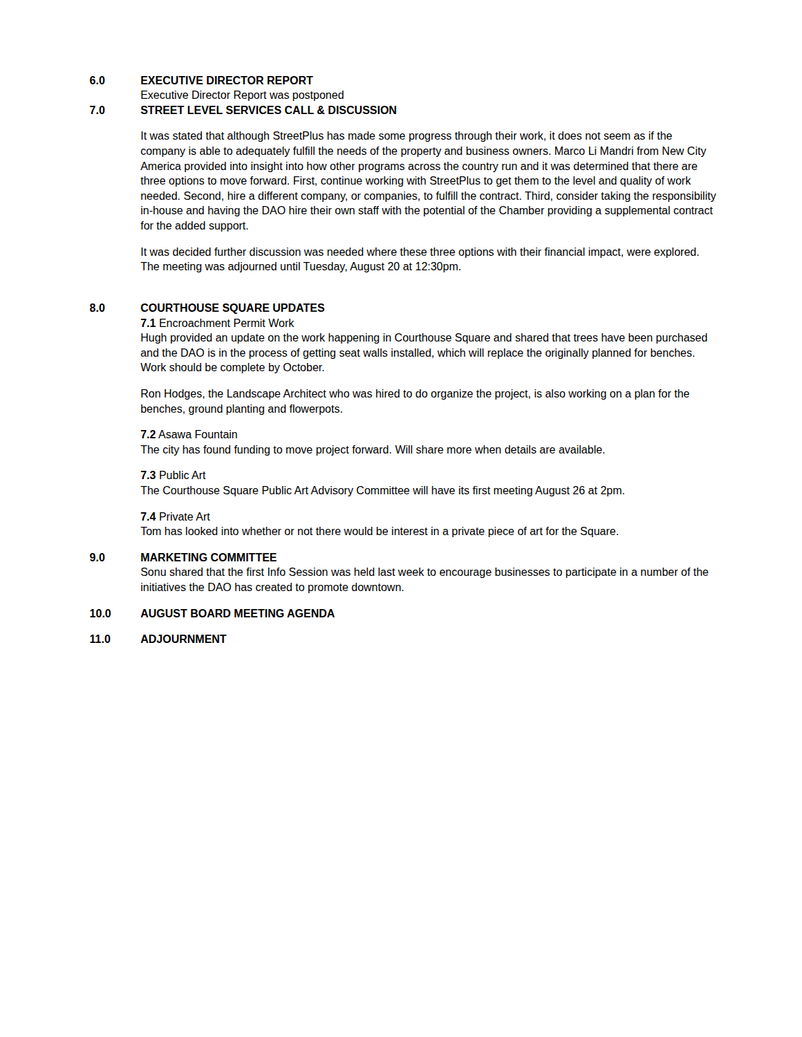6.0 EXECUTIVE DIRECTOR REPORT
Executive Director Report was postponed
7.0 STREET LEVEL SERVICES CALL & DISCUSSION
It was stated that although StreetPlus has made some progress through their work, it does not seem as if the company is able to adequately fulfill the needs of the property and business owners. Marco Li Mandri from New City America provided into insight into how other programs across the country run and it was determined that there are three options to move forward. First, continue working with StreetPlus to get them to the level and quality of work needed. Second, hire a different company, or companies, to fulfill the contract. Third, consider taking the responsibility in-house and having the DAO hire their own staff with the potential of the Chamber providing a supplemental contract for the added support.
It was decided further discussion was needed where these three options with their financial impact, were explored. The meeting was adjourned until Tuesday, August 20 at 12:30pm.
8.0 COURTHOUSE SQUARE UPDATES
7.1 Encroachment Permit Work
Hugh provided an update on the work happening in Courthouse Square and shared that trees have been purchased and the DAO is in the process of getting seat walls installed, which will replace the originally planned for benches. Work should be complete by October.
Ron Hodges, the Landscape Architect who was hired to do organize the project, is also working on a plan for the benches, ground planting and flowerpots.
7.2 Asawa Fountain
The city has found funding to move project forward. Will share more when details are available.
7.3 Public Art
The Courthouse Square Public Art Advisory Committee will have its first meeting August 26 at 2pm.
7.4 Private Art
Tom has looked into whether or not there would be interest in a private piece of art for the Square.
9.0 MARKETING COMMITTEE
Sonu shared that the first Info Session was held last week to encourage businesses to participate in a number of the initiatives the DAO has created to promote downtown.
10.0 AUGUST BOARD MEETING AGENDA
11.0 ADJOURNMENT